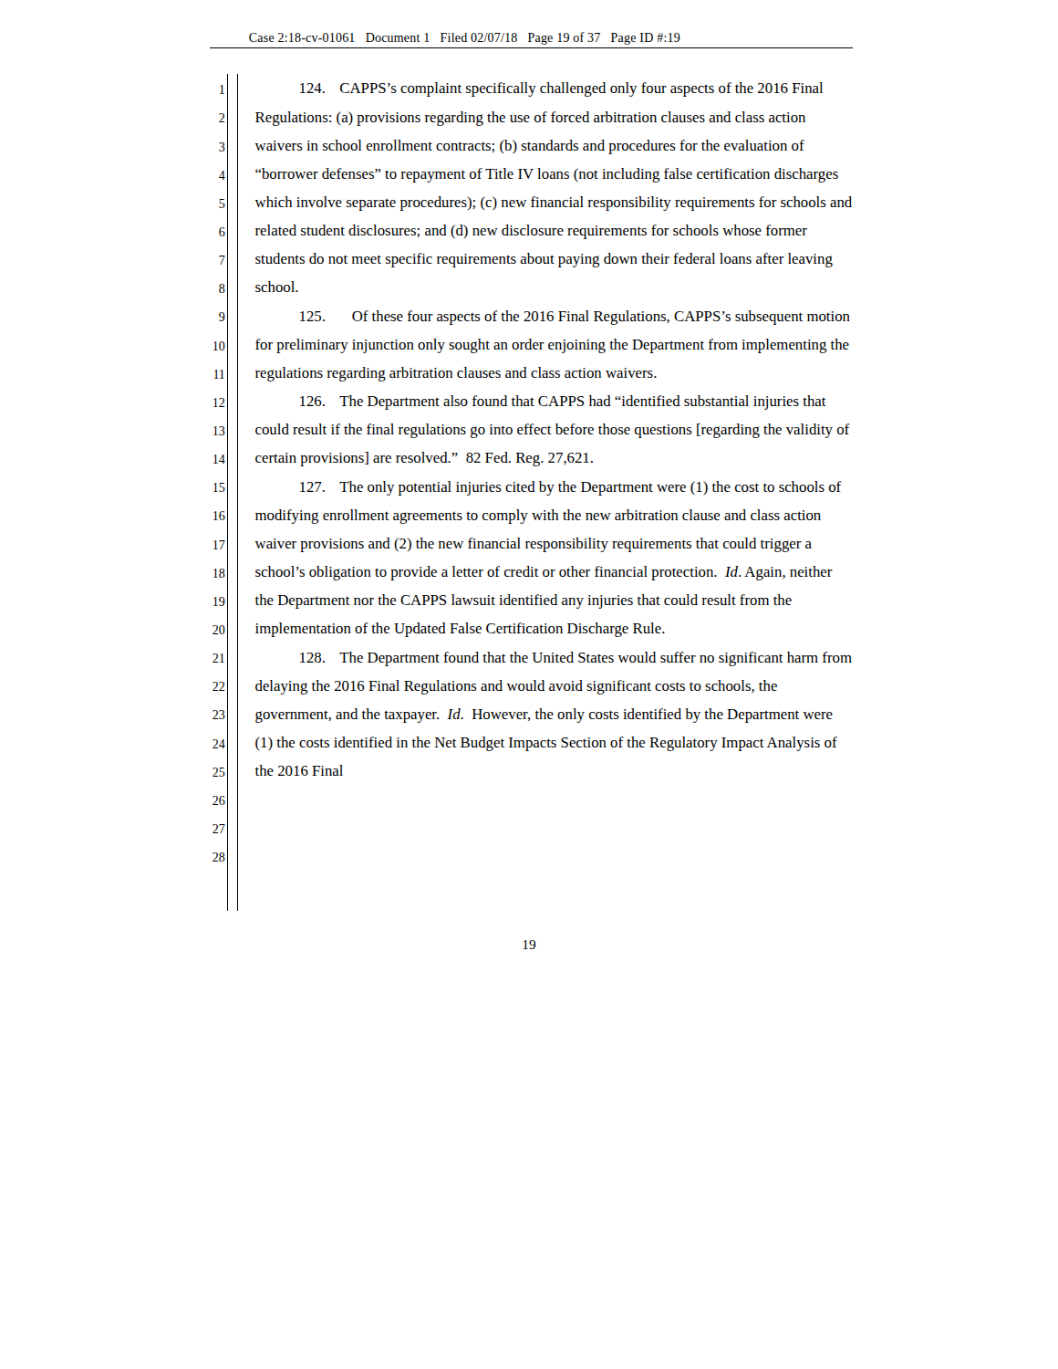Case 2:18-cv-01061 Document 1 Filed 02/07/18 Page 19 of 37 Page ID #:19
1
2
3
4
5
6
7
8
9
10
11
12
13
14
15
16
17
18
19
20
21
22
23
24
25
26
27
28
124. CAPPS’s complaint specifically challenged only four aspects of the 2016 Final Regulations: (a) provisions regarding the use of forced arbitration clauses and class action waivers in school enrollment contracts; (b) standards and procedures for the evaluation of “borrower defenses” to repayment of Title IV loans (not including false certification discharges which involve separate procedures); (c) new financial responsibility requirements for schools and related student disclosures; and (d) new disclosure requirements for schools whose former students do not meet specific requirements about paying down their federal loans after leaving school.
125. Of these four aspects of the 2016 Final Regulations, CAPPS’s subsequent motion for preliminary injunction only sought an order enjoining the Department from implementing the regulations regarding arbitration clauses and class action waivers.
126. The Department also found that CAPPS had “identified substantial injuries that could result if the final regulations go into effect before those questions [regarding the validity of certain provisions] are resolved.” 82 Fed. Reg. 27,621.
127. The only potential injuries cited by the Department were (1) the cost to schools of modifying enrollment agreements to comply with the new arbitration clause and class action waiver provisions and (2) the new financial responsibility requirements that could trigger a school’s obligation to provide a letter of credit or other financial protection. Id. Again, neither the Department nor the CAPPS lawsuit identified any injuries that could result from the implementation of the Updated False Certification Discharge Rule.
128. The Department found that the United States would suffer no significant harm from delaying the 2016 Final Regulations and would avoid significant costs to schools, the government, and the taxpayer. Id. However, the only costs identified by the Department were (1) the costs identified in the Net Budget Impacts Section of the Regulatory Impact Analysis of the 2016 Final
19